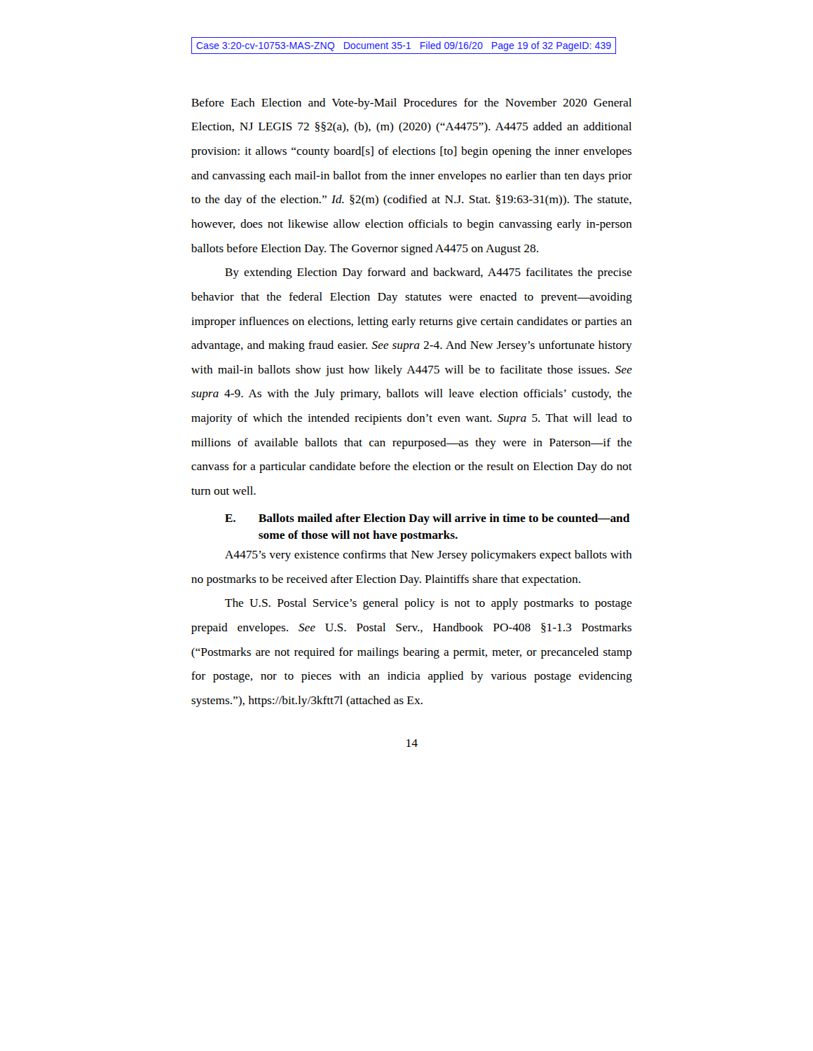Case 3:20-cv-10753-MAS-ZNQ Document 35-1 Filed 09/16/20 Page 19 of 32 PageID: 439
Before Each Election and Vote-by-Mail Procedures for the November 2020 General Election, NJ LEGIS 72 §§2(a), (b), (m) (2020) (“A4475”). A4475 added an additional provision: it allows “county board[s] of elections [to] begin opening the inner envelopes and canvassing each mail-in ballot from the inner envelopes no earlier than ten days prior to the day of the election.” Id. §2(m) (codified at N.J. Stat. §19:63-31(m)). The statute, however, does not likewise allow election officials to begin canvassing early in-person ballots before Election Day. The Governor signed A4475 on August 28.
By extending Election Day forward and backward, A4475 facilitates the precise behavior that the federal Election Day statutes were enacted to prevent—avoiding improper influences on elections, letting early returns give certain candidates or parties an advantage, and making fraud easier. See supra 2-4. And New Jersey’s unfortunate history with mail-in ballots show just how likely A4475 will be to facilitate those issues. See supra 4-9. As with the July primary, ballots will leave election officials’ custody, the majority of which the intended recipients don’t even want. Supra 5. That will lead to millions of available ballots that can repurposed—as they were in Paterson—if the canvass for a particular candidate before the election or the result on Election Day do not turn out well.
E.
Ballots mailed after Election Day will arrive in time to be counted—and some of those will not have postmarks.
A4475’s very existence confirms that New Jersey policymakers expect ballots with no postmarks to be received after Election Day. Plaintiffs share that expectation.
The U.S. Postal Service’s general policy is not to apply postmarks to postage prepaid envelopes. See U.S. Postal Serv., Handbook PO-408 §1-1.3 Postmarks (“Postmarks are not required for mailings bearing a permit, meter, or precanceled stamp for postage, nor to pieces with an indicia applied by various postage evidencing systems.”), https://bit.ly/3kftt7l (attached as Ex.
14